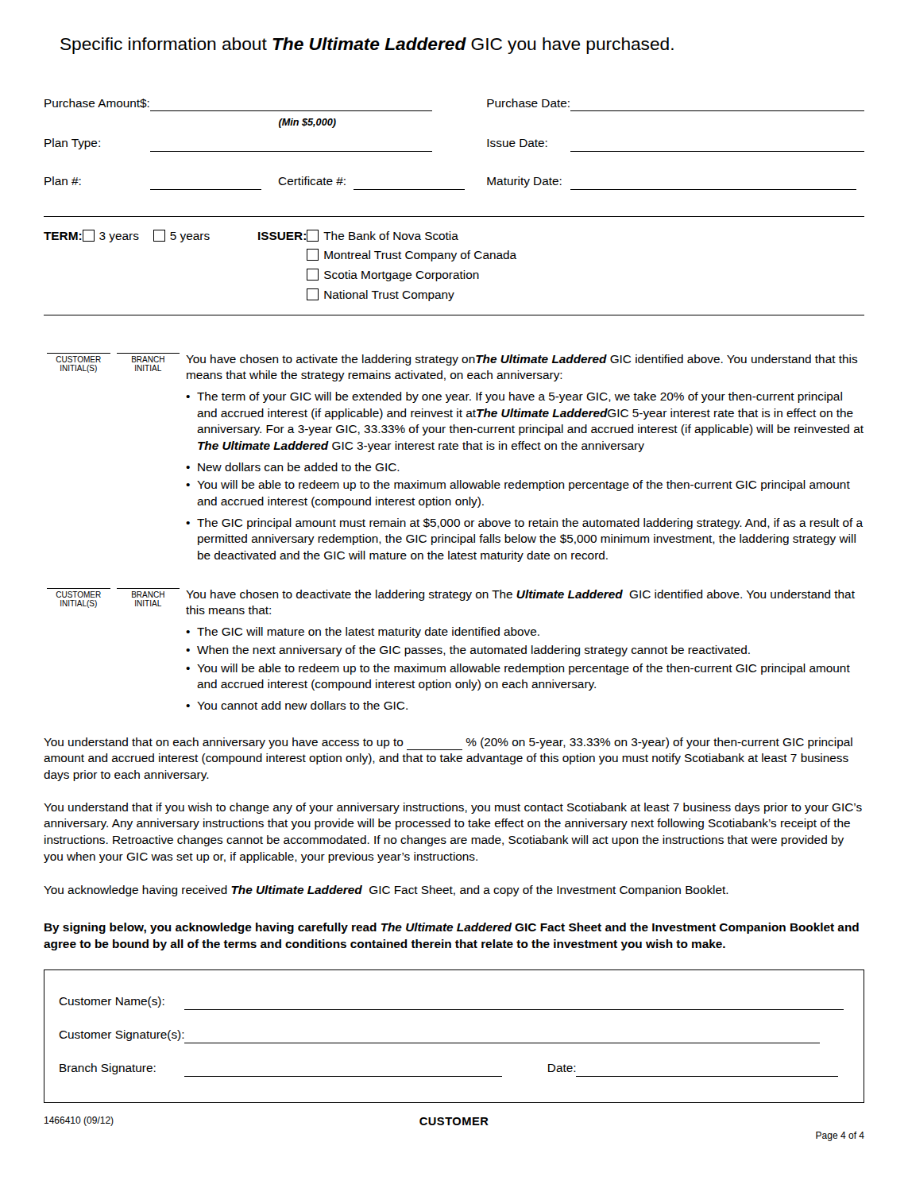Specific information about The Ultimate Laddered GIC you have purchased.
| Purchase Amount$: | | | Purchase Date: | |
| | (Min $5,000) | | | |
| Plan Type: | | | Issue Date: | |
| Plan #: | Certificate #: | | Maturity Date: | |
| TERM: | 3 years | 5 years | ISSUER: | The Bank of Nova Scotia Montreal Trust Company of Canada Scotia Mortgage Corporation National Trust Company |
| CUSTOMER INITIAL(S) | BRANCH INITIAL |
You have chosen to activate the laddering strategy onThe Ultimate Laddered GIC identified above. You understand that this means that while the strategy remains activated, on each anniversary:
The term of your GIC will be extended by one year. If you have a 5-year GIC, we take 20% of your then-current principal and accrued interest (if applicable) and reinvest it atThe Ultimate Laddered GIC 5-year interest rate that is in effect on the anniversary. For a 3-year GIC, 33.33% of your then-current principal and accrued interest (if applicable) will be reinvested at The Ultimate Laddered GIC 3-year interest rate that is in effect on the anniversary
New dollars can be added to the GIC.
You will be able to redeem up to the maximum allowable redemption percentage of the then-current GIC principal amount and accrued interest (compound interest option only).
The GIC principal amount must remain at $5,000 or above to retain the automated laddering strategy. And, if as a result of a permitted anniversary redemption, the GIC principal falls below the $5,000 minimum investment, the laddering strategy will be deactivated and the GIC will mature on the latest maturity date on record.
| CUSTOMER INITIAL(S) | BRANCH INITIAL |
You have chosen to deactivate the laddering strategy on The Ultimate Laddered GIC identified above. You understand that this means that:
The GIC will mature on the latest maturity date identified above.
When the next anniversary of the GIC passes, the automated laddering strategy cannot be reactivated.
You will be able to redeem up to the maximum allowable redemption percentage of the then-current GIC principal amount and accrued interest (compound interest option only) on each anniversary.
You cannot add new dollars to the GIC.
You understand that on each anniversary you have access to up to % (20% on 5-year, 33.33% on 3-year) of your then-current GIC principal amount and accrued interest (compound interest option only), and that to take advantage of this option you must notify Scotiabank at least 7 business days prior to each anniversary.
You understand that if you wish to change any of your anniversary instructions, you must contact Scotiabank at least 7 business days prior to your GIC’s anniversary. Any anniversary instructions that you provide will be processed to take effect on the anniversary next following Scotiabank’s receipt of the instructions. Retroactive changes cannot be accommodated. If no changes are made, Scotiabank will act upon the instructions that were provided by you when your GIC was set up or, if applicable, your previous year’s instructions.
You acknowledge having received The Ultimate Laddered GIC Fact Sheet, and a copy of the Investment Companion Booklet.
By signing below, you acknowledge having carefully read The Ultimate Laddered GIC Fact Sheet and the Investment Companion Booklet and agree to be bound by all of the terms and conditions contained therein that relate to the investment you wish to make.
| Customer Name(s): | |
| Customer Signature(s): | |
| Branch Signature: | | Date: | |
1466410 (09/12)
CUSTOMER
Page 4 of 4